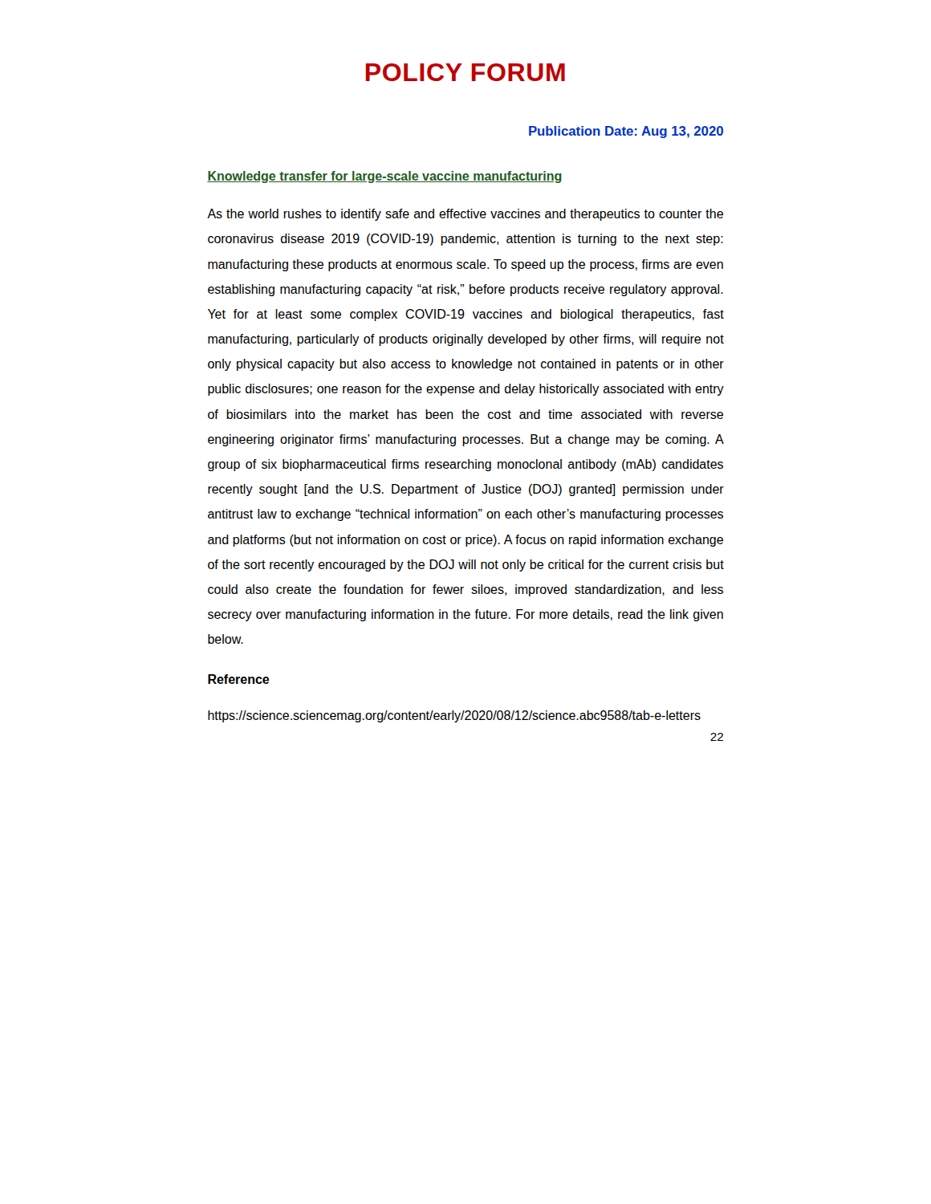POLICY FORUM
Publication Date: Aug 13, 2020
Knowledge transfer for large-scale vaccine manufacturing
As the world rushes to identify safe and effective vaccines and therapeutics to counter the coronavirus disease 2019 (COVID-19) pandemic, attention is turning to the next step: manufacturing these products at enormous scale. To speed up the process, firms are even establishing manufacturing capacity “at risk,” before products receive regulatory approval. Yet for at least some complex COVID-19 vaccines and biological therapeutics, fast manufacturing, particularly of products originally developed by other firms, will require not only physical capacity but also access to knowledge not contained in patents or in other public disclosures; one reason for the expense and delay historically associated with entry of biosimilars into the market has been the cost and time associated with reverse engineering originator firms’ manufacturing processes. But a change may be coming. A group of six biopharmaceutical firms researching monoclonal antibody (mAb) candidates recently sought [and the U.S. Department of Justice (DOJ) granted] permission under antitrust law to exchange “technical information” on each other’s manufacturing processes and platforms (but not information on cost or price). A focus on rapid information exchange of the sort recently encouraged by the DOJ will not only be critical for the current crisis but could also create the foundation for fewer siloes, improved standardization, and less secrecy over manufacturing information in the future. For more details, read the link given below.
Reference
https://science.sciencemag.org/content/early/2020/08/12/science.abc9588/tab-e-letters
22